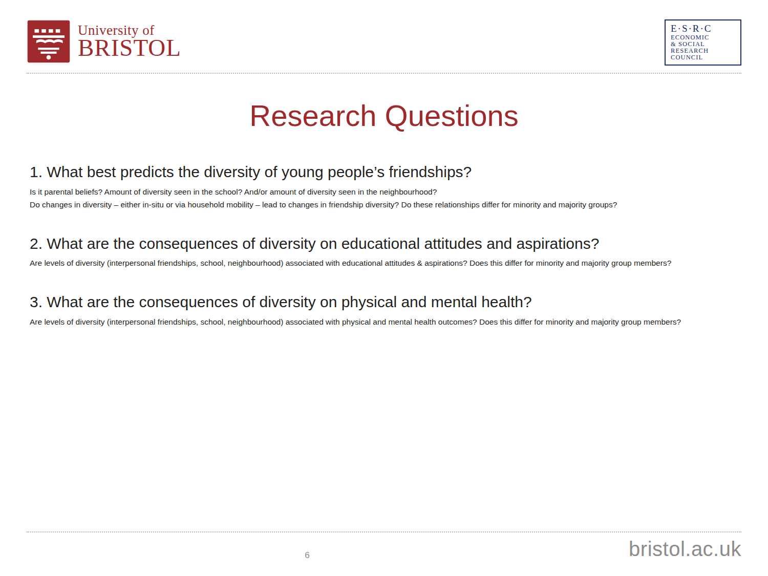University of BRISTOL
E·S·R·C
Economic
& Social
Research
Council
Research Questions
1. What best predicts the diversity of young people’s friendships?
Is it parental beliefs? Amount of diversity seen in the school? And/or amount of diversity seen in the neighbourhood?
Do changes in diversity – either in-situ or via household mobility – lead to changes in friendship diversity? Do these relationships differ for minority and majority groups?
2. What are the consequences of diversity on educational attitudes and aspirations?
Are levels of diversity (interpersonal friendships, school, neighbourhood) associated with educational attitudes & aspirations? Does this differ for minority and majority group members?
3. What are the consequences of diversity on physical and mental health?
Are levels of diversity (interpersonal friendships, school, neighbourhood) associated with physical and mental health outcomes? Does this differ for minority and majority group members?
6 bristol.ac.uk